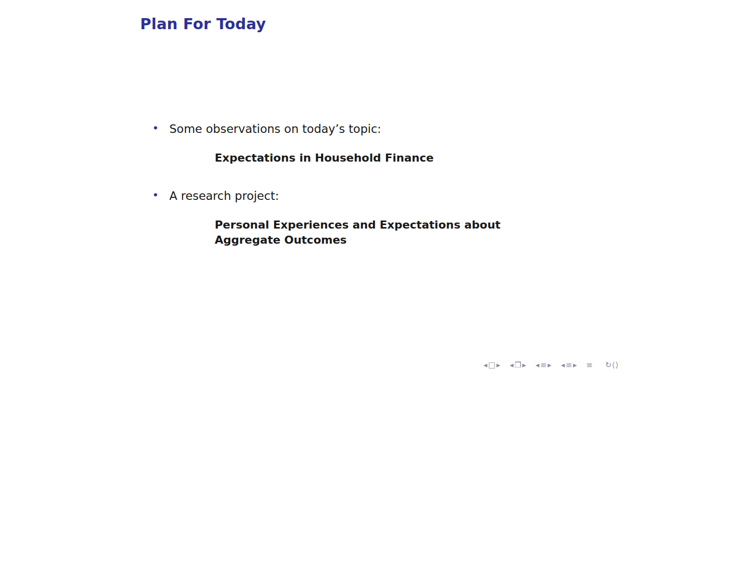Plan For Today
Some observations on today’s topic:
Expectations in Household Finance
A research project:
Personal Experiences and Expectations about Aggregate Outcomes
◂□▸ ◂❐▸ ◂≡▸ ◂≡▸ ≡ ↻⟨⟩